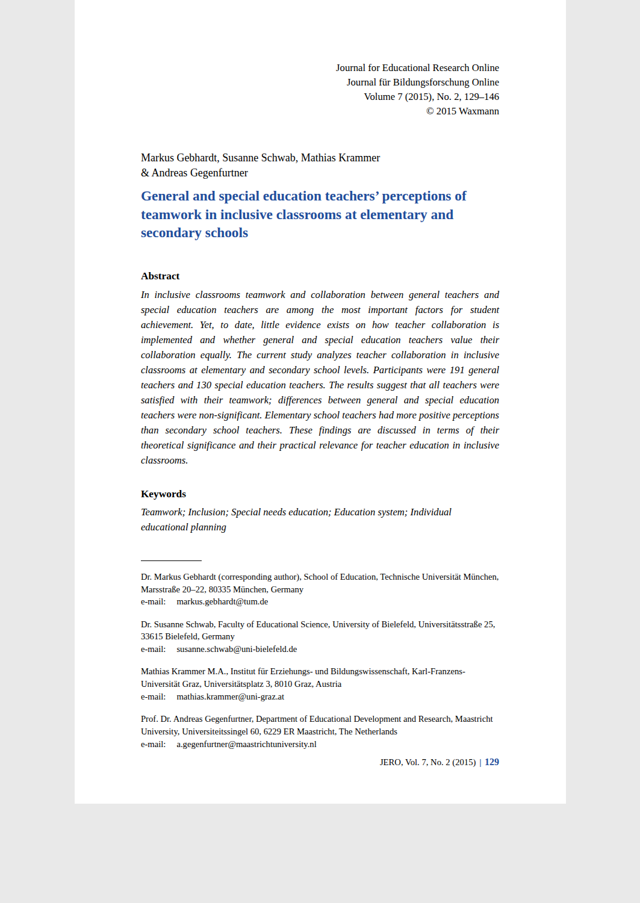Journal for Educational Research Online
Journal für Bildungsforschung Online
Volume 7 (2015), No. 2, 129–146
© 2015 Waxmann
Markus Gebhardt, Susanne Schwab, Mathias Krammer
& Andreas Gegenfurtner
General and special education teachers’ perceptions of teamwork in inclusive classrooms at elementary and secondary schools
Abstract
In inclusive classrooms teamwork and collaboration between general teachers and special education teachers are among the most important factors for student achievement. Yet, to date, little evidence exists on how teacher collaboration is implemented and whether general and special education teachers value their collaboration equally. The current study analyzes teacher collaboration in inclusive classrooms at elementary and secondary school levels. Participants were 191 general teachers and 130 special education teachers. The results suggest that all teachers were satisfied with their teamwork; differences between general and special education teachers were non-significant. Elementary school teachers had more positive perceptions than secondary school teachers. These findings are discussed in terms of their theoretical significance and their practical relevance for teacher education in inclusive classrooms.
Keywords
Teamwork; Inclusion; Special needs education; Education system; Individual educational planning
Dr. Markus Gebhardt (corresponding author), School of Education, Technische Universität München, Marsstraße 20–22, 80335 München, Germany
e-mail: markus.gebhardt@tum.de
Dr. Susanne Schwab, Faculty of Educational Science, University of Bielefeld, Universitätsstraße 25, 33615 Bielefeld, Germany
e-mail: susanne.schwab@uni-bielefeld.de
Mathias Krammer M.A., Institut für Erziehungs- und Bildungswissenschaft, Karl-Franzens-Universität Graz, Universitätsplatz 3, 8010 Graz, Austria
e-mail: mathias.krammer@uni-graz.at
Prof. Dr. Andreas Gegenfurtner, Department of Educational Development and Research, Maastricht University, Universiteitssingel 60, 6229 ER Maastricht, The Netherlands
e-mail: a.gegenfurtner@maastrichtuniversity.nl
JERO, Vol. 7, No. 2 (2015)|129